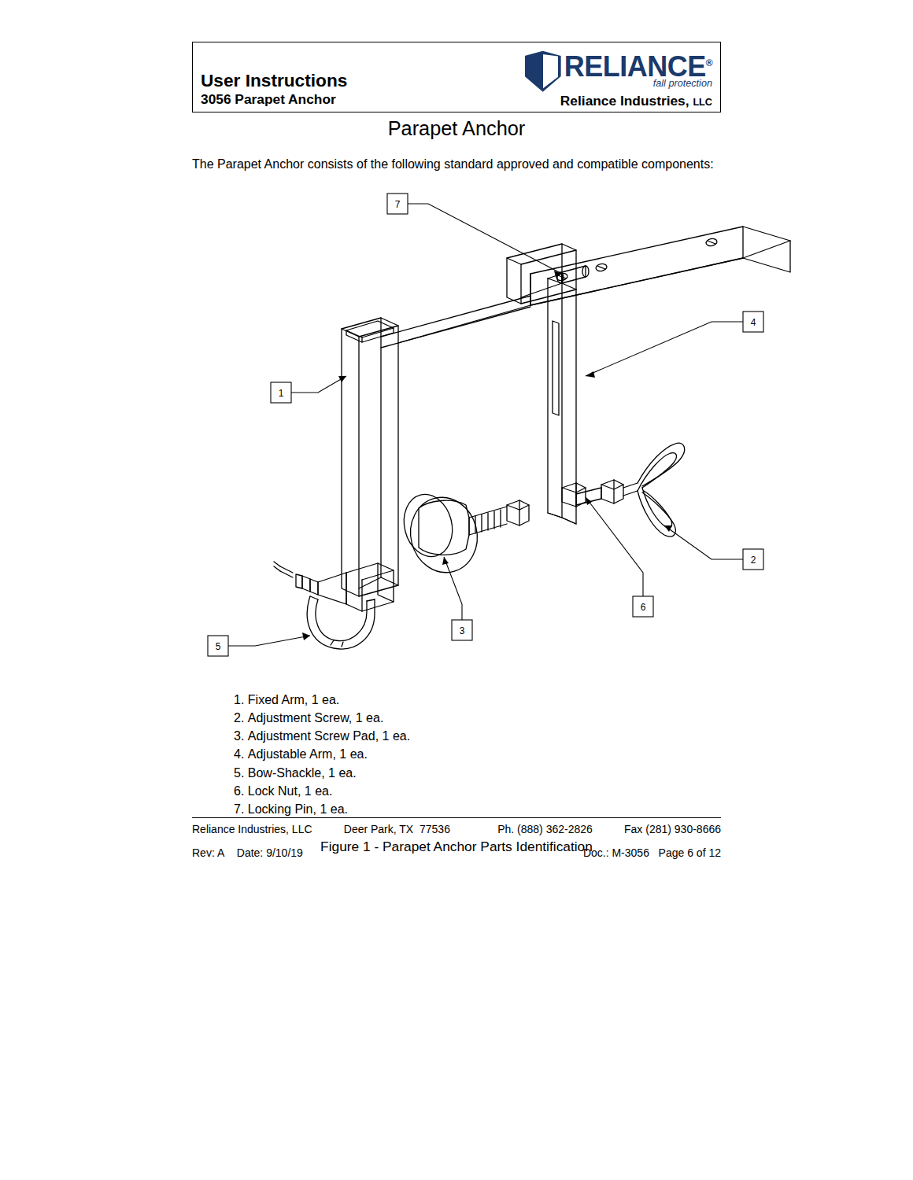User Instructions
3056 Parapet Anchor
RELIANCE®
fall protection
Reliance Industries, LLC
Parapet Anchor
The Parapet Anchor consists of the following standard approved and compatible components:
7 4 1 2 6 3 5
Fixed Arm, 1 ea.
Adjustment Screw, 1 ea.
Adjustment Screw Pad, 1 ea.
Adjustable Arm, 1 ea.
Bow-Shackle, 1 ea.
Lock Nut, 1 ea.
Locking Pin, 1 ea.
Figure 1 - Parapet Anchor Parts Identification
Reliance Industries, LLC Deer Park, TX 77536 Ph. (888) 362-2826 Fax (281) 930-8666
Rev: A Date: 9/10/19 Doc.: M-3056 Page 6 of 12